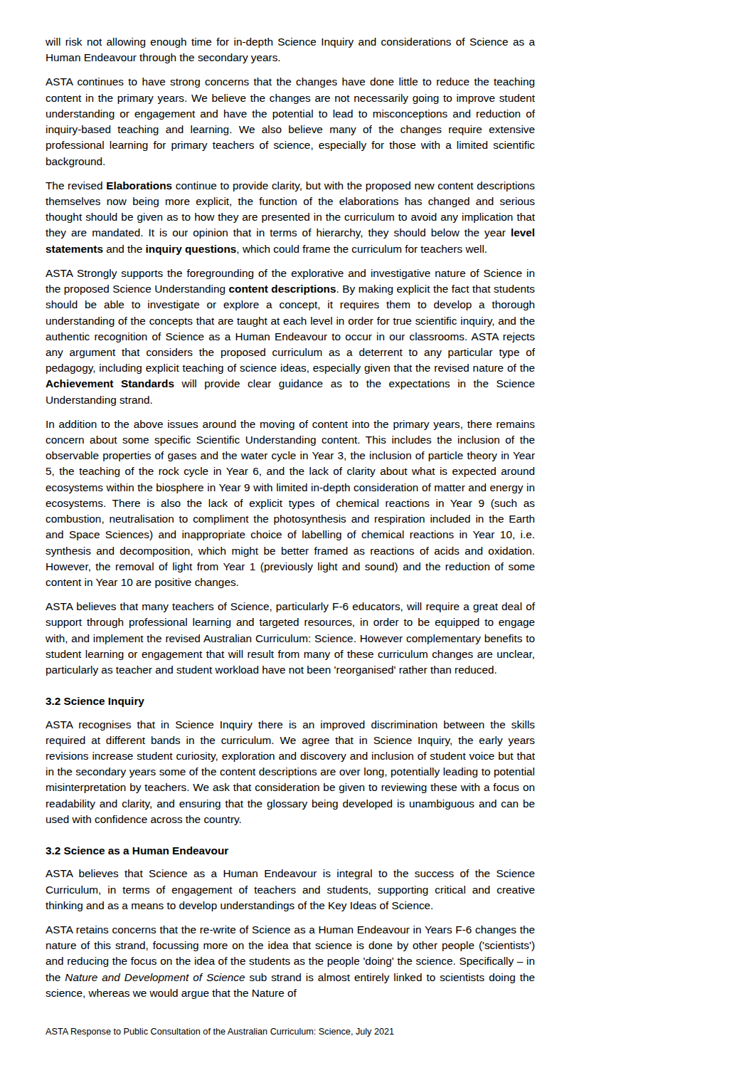will risk not allowing enough time for in-depth Science Inquiry and considerations of Science as a Human Endeavour through the secondary years.
ASTA continues to have strong concerns that the changes have done little to reduce the teaching content in the primary years. We believe the changes are not necessarily going to improve student understanding or engagement and have the potential to lead to misconceptions and reduction of inquiry-based teaching and learning. We also believe many of the changes require extensive professional learning for primary teachers of science, especially for those with a limited scientific background.
The revised Elaborations continue to provide clarity, but with the proposed new content descriptions themselves now being more explicit, the function of the elaborations has changed and serious thought should be given as to how they are presented in the curriculum to avoid any implication that they are mandated. It is our opinion that in terms of hierarchy, they should below the year level statements and the inquiry questions, which could frame the curriculum for teachers well.
ASTA Strongly supports the foregrounding of the explorative and investigative nature of Science in the proposed Science Understanding content descriptions. By making explicit the fact that students should be able to investigate or explore a concept, it requires them to develop a thorough understanding of the concepts that are taught at each level in order for true scientific inquiry, and the authentic recognition of Science as a Human Endeavour to occur in our classrooms. ASTA rejects any argument that considers the proposed curriculum as a deterrent to any particular type of pedagogy, including explicit teaching of science ideas, especially given that the revised nature of the Achievement Standards will provide clear guidance as to the expectations in the Science Understanding strand.
In addition to the above issues around the moving of content into the primary years, there remains concern about some specific Scientific Understanding content. This includes the inclusion of the observable properties of gases and the water cycle in Year 3, the inclusion of particle theory in Year 5, the teaching of the rock cycle in Year 6, and the lack of clarity about what is expected around ecosystems within the biosphere in Year 9 with limited in-depth consideration of matter and energy in ecosystems. There is also the lack of explicit types of chemical reactions in Year 9 (such as combustion, neutralisation to compliment the photosynthesis and respiration included in the Earth and Space Sciences) and inappropriate choice of labelling of chemical reactions in Year 10, i.e. synthesis and decomposition, which might be better framed as reactions of acids and oxidation. However, the removal of light from Year 1 (previously light and sound) and the reduction of some content in Year 10 are positive changes.
ASTA believes that many teachers of Science, particularly F-6 educators, will require a great deal of support through professional learning and targeted resources, in order to be equipped to engage with, and implement the revised Australian Curriculum: Science. However complementary benefits to student learning or engagement that will result from many of these curriculum changes are unclear, particularly as teacher and student workload have not been 'reorganised' rather than reduced.
3.2 Science Inquiry
ASTA recognises that in Science Inquiry there is an improved discrimination between the skills required at different bands in the curriculum. We agree that in Science Inquiry, the early years revisions increase student curiosity, exploration and discovery and inclusion of student voice but that in the secondary years some of the content descriptions are over long, potentially leading to potential misinterpretation by teachers. We ask that consideration be given to reviewing these with a focus on readability and clarity, and ensuring that the glossary being developed is unambiguous and can be used with confidence across the country.
3.2 Science as a Human Endeavour
ASTA believes that Science as a Human Endeavour is integral to the success of the Science Curriculum, in terms of engagement of teachers and students, supporting critical and creative thinking and as a means to develop understandings of the Key Ideas of Science.
ASTA retains concerns that the re-write of Science as a Human Endeavour in Years F-6 changes the nature of this strand, focussing more on the idea that science is done by other people ('scientists') and reducing the focus on the idea of the students as the people 'doing' the science. Specifically – in the Nature and Development of Science sub strand is almost entirely linked to scientists doing the science, whereas we would argue that the Nature of
ASTA Response to Public Consultation of the Australian Curriculum: Science, July 2021